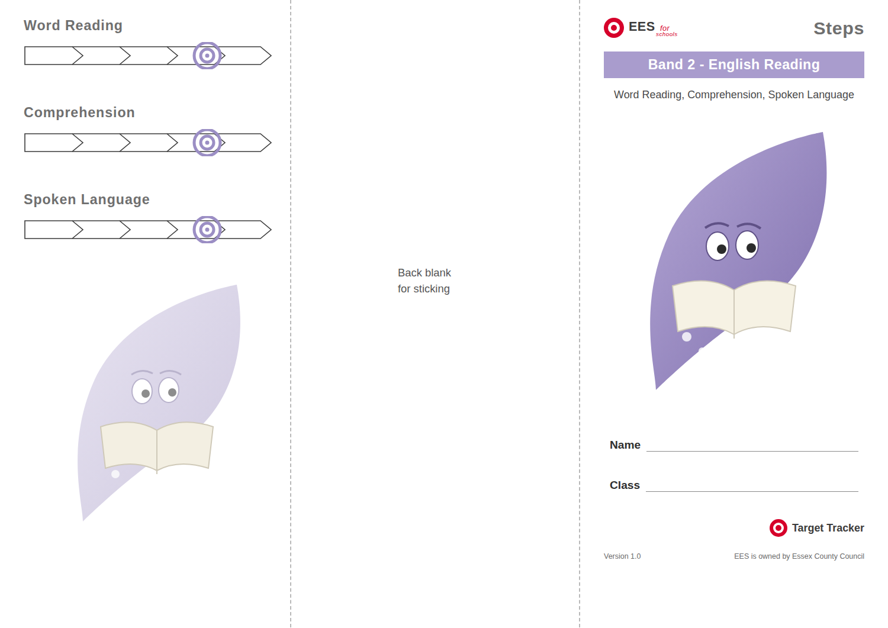Word Reading
Comprehension
Spoken Language
Back blank
for sticking
EES for schools
Steps
Band 2 - English Reading
Word Reading, Comprehension, Spoken Language
Name
Class
Target Tracker
Version 1.0 EES is owned by Essex County Council